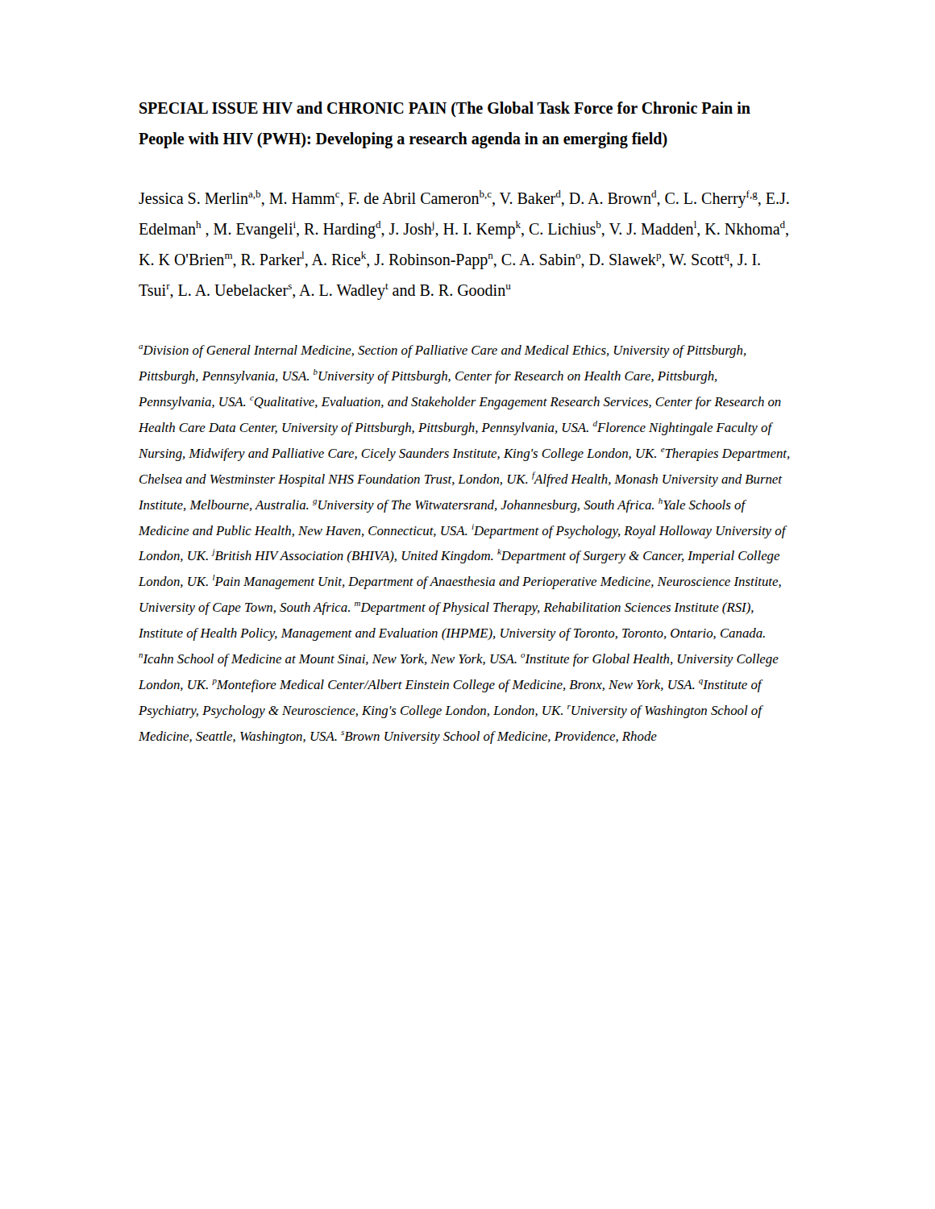SPECIAL ISSUE HIV and CHRONIC PAIN (The Global Task Force for Chronic Pain in People with HIV (PWH): Developing a research agenda in an emerging field)
Jessica S. Merlina,b, M. Hammc, F. de Abril Cameronb,c, V. Bakerd, D. A. Brownd, C. L. Cherryf,g, E.J. Edelmanh , M. Evangelii, R. Hardingd, J. Joshj, H. I. Kempk, C. Lichiusb, V. J. Maddenl, K. Nkhomad, K. K O'Brienm, R. Parkerl, A. Ricek, J. Robinson-Pappn, C. A. Sabino, D. Slawekp, W. Scottq, J. I. Tsuir, L. A. Uebelackers, A. L. Wadleyt and B. R. Goodinu
aDivision of General Internal Medicine, Section of Palliative Care and Medical Ethics, University of Pittsburgh, Pittsburgh, Pennsylvania, USA. bUniversity of Pittsburgh, Center for Research on Health Care, Pittsburgh, Pennsylvania, USA. cQualitative, Evaluation, and Stakeholder Engagement Research Services, Center for Research on Health Care Data Center, University of Pittsburgh, Pittsburgh, Pennsylvania, USA. dFlorence Nightingale Faculty of Nursing, Midwifery and Palliative Care, Cicely Saunders Institute, King's College London, UK. eTherapies Department, Chelsea and Westminster Hospital NHS Foundation Trust, London, UK. fAlfred Health, Monash University and Burnet Institute, Melbourne, Australia. gUniversity of The Witwatersrand, Johannesburg, South Africa. hYale Schools of Medicine and Public Health, New Haven, Connecticut, USA. iDepartment of Psychology, Royal Holloway University of London, UK. jBritish HIV Association (BHIVA), United Kingdom. kDepartment of Surgery & Cancer, Imperial College London, UK. lPain Management Unit, Department of Anaesthesia and Perioperative Medicine, Neuroscience Institute, University of Cape Town, South Africa. mDepartment of Physical Therapy, Rehabilitation Sciences Institute (RSI), Institute of Health Policy, Management and Evaluation (IHPME), University of Toronto, Toronto, Ontario, Canada. nIcahn School of Medicine at Mount Sinai, New York, New York, USA. oInstitute for Global Health, University College London, UK. pMontefiore Medical Center/Albert Einstein College of Medicine, Bronx, New York, USA. qInstitute of Psychiatry, Psychology & Neuroscience, King's College London, London, UK. rUniversity of Washington School of Medicine, Seattle, Washington, USA. sBrown University School of Medicine, Providence, Rhode